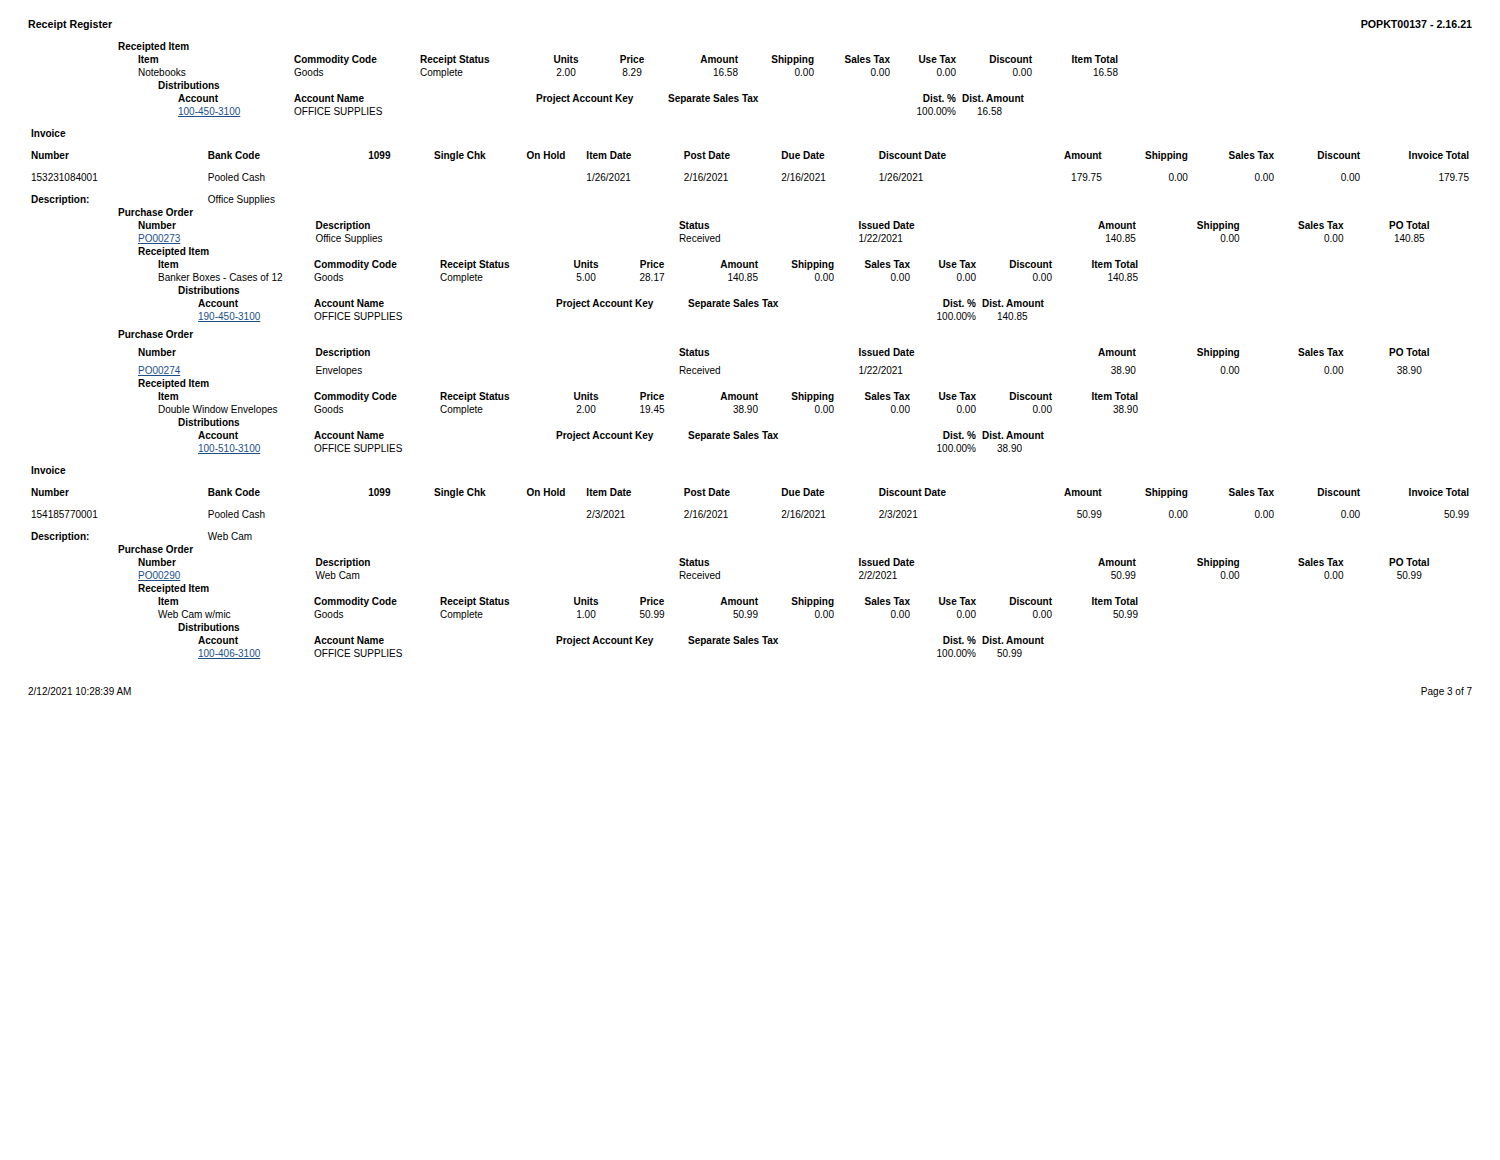Receipt Register POPKT00137 - 2.16.21
| Receipted Item |
| Item | Commodity Code | Receipt Status | Units | Price | Amount | Shipping | Sales Tax | Use Tax | Discount | Item Total | |
| Notebooks | Goods | Complete | 2.00 | 8.29 | 16.58 | 0.00 | 0.00 | 0.00 | 0.00 | 16.58 | |
| Distributions |
| Account | Account Name | Project Account Key | Separate Sales Tax | Dist. % | Dist. Amount | |
| 100-450-3100 | OFFICE SUPPLIES | | | 100.00% | 16.58 | |
| Invoice |
| Number | Bank Code | 1099 | Single Chk | On Hold | Item Date | Post Date | Due Date | Discount Date | Amount | Shipping | Sales Tax | Discount | Invoice Total |
| 153231084001 | Pooled Cash | | | | 1/26/2021 | 2/16/2021 | 2/16/2021 | 1/26/2021 | 179.75 | 0.00 | 0.00 | 0.00 | 179.75 |
| Description: | Office Supplies |
| Purchase Order |
| Number | Description | Status | Issued Date | Amount | Shipping | Sales Tax | PO Total |
| PO00273 | Office Supplies | Received | 1/22/2021 | 140.85 | 0.00 | 0.00 | 140.85 |
| Receipted Item |
| Item | Commodity Code | Receipt Status | Units | Price | Amount | Shipping | Sales Tax | Use Tax | Discount | Item Total | |
| Banker Boxes - Cases of 12 | Goods | Complete | 5.00 | 28.17 | 140.85 | 0.00 | 0.00 | 0.00 | 0.00 | 140.85 | |
| Distributions |
| Account | Account Name | Project Account Key | Separate Sales Tax | Dist. % | Dist. Amount | |
| 190-450-3100 | OFFICE SUPPLIES | | | 100.00% | 140.85 | |
| Purchase Order |
| Number | Description | Status | Issued Date | Amount | Shipping | Sales Tax | PO Total |
| PO00274 | Envelopes | Received | 1/22/2021 | 38.90 | 0.00 | 0.00 | 38.90 |
| Receipted Item |
| Item | Commodity Code | Receipt Status | Units | Price | Amount | Shipping | Sales Tax | Use Tax | Discount | Item Total | |
| Double Window Envelopes | Goods | Complete | 2.00 | 19.45 | 38.90 | 0.00 | 0.00 | 0.00 | 0.00 | 38.90 | |
| Distributions |
| Account | Account Name | Project Account Key | Separate Sales Tax | Dist. % | Dist. Amount | |
| 100-510-3100 | OFFICE SUPPLIES | | | 100.00% | 38.90 | |
| Invoice |
| Number | Bank Code | 1099 | Single Chk | On Hold | Item Date | Post Date | Due Date | Discount Date | Amount | Shipping | Sales Tax | Discount | Invoice Total |
| 154185770001 | Pooled Cash | | | | 2/3/2021 | 2/16/2021 | 2/16/2021 | 2/3/2021 | 50.99 | 0.00 | 0.00 | 0.00 | 50.99 |
| Description: | Web Cam |
| Purchase Order |
| Number | Description | Status | Issued Date | Amount | Shipping | Sales Tax | PO Total |
| PO00290 | Web Cam | Received | 2/2/2021 | 50.99 | 0.00 | 0.00 | 50.99 |
| Receipted Item |
| Item | Commodity Code | Receipt Status | Units | Price | Amount | Shipping | Sales Tax | Use Tax | Discount | Item Total | |
| Web Cam w/mic | Goods | Complete | 1.00 | 50.99 | 50.99 | 0.00 | 0.00 | 0.00 | 0.00 | 50.99 | |
| Distributions |
| Account | Account Name | Project Account Key | Separate Sales Tax | Dist. % | Dist. Amount | |
| 100-406-3100 | OFFICE SUPPLIES | | | 100.00% | 50.99 | |
2/12/2021 10:28:39 AM Page 3 of 7